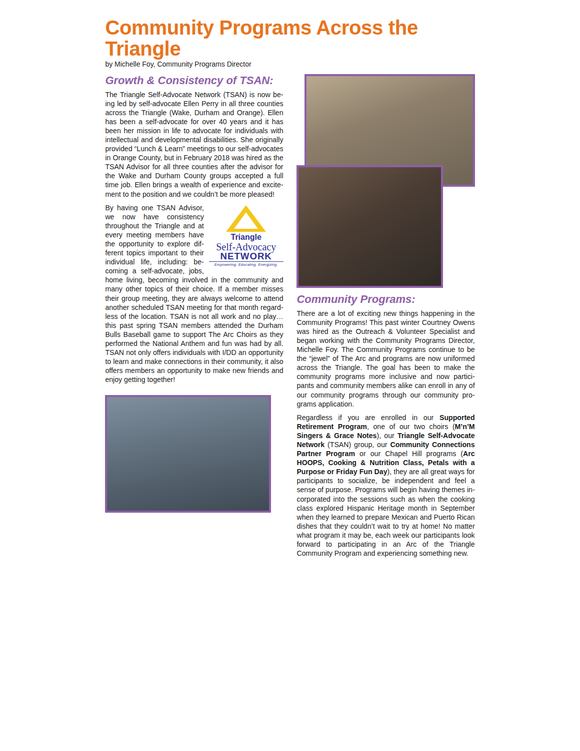Community Programs Across the Triangle
by Michelle Foy, Community Programs Director
Growth & Consistency of TSAN:
The Triangle Self-Advocate Network (TSAN) is now being led by self-advocate Ellen Perry in all three counties across the Triangle (Wake, Durham and Orange). Ellen has been a self-advocate for over 40 years and it has been her mission in life to advocate for individuals with intellectual and developmental disabilities. She originally provided “Lunch & Learn” meetings to our self-advocates in Orange County, but in February 2018 was hired as the TSAN Advisor for all three counties after the advisor for the Wake and Durham County groups accepted a full time job. Ellen brings a wealth of experience and excitement to the position and we couldn’t be more pleased!
Triangle
Self-Advocacy
NETWORK
Empowering. Educating. Energizing.
By having one TSAN Advisor, we now have consistency throughout the Triangle and at every meeting members have the opportunity to explore different topics important to their individual life, including: becoming a self-advocate, jobs, home living, becoming involved in the community and many other topics of their choice. If a member misses their group meeting, they are always welcome to attend another scheduled TSAN meeting for that month regardless of the location. TSAN is not all work and no play… this past spring TSAN members attended the Durham Bulls Baseball game to support The Arc Choirs as they performed the National Anthem and fun was had by all. TSAN not only offers individuals with I/DD an opportunity to learn and make connections in their community, it also offers members an opportunity to make new friends and enjoy getting together!
Community Programs:
There are a lot of exciting new things happening in the Community Programs! This past winter Courtney Owens was hired as the Outreach & Volunteer Specialist and began working with the Community Programs Director, Michelle Foy. The Community Programs continue to be the “jewel” of The Arc and programs are now uniformed across the Triangle. The goal has been to make the community programs more inclusive and now participants and community members alike can enroll in any of our community programs through our community programs application.
Regardless if you are enrolled in our Supported Retirement Program, one of our two choirs (M’n’M Singers & Grace Notes), our Triangle Self-Advocate Network (TSAN) group, our Community Connections Partner Program or our Chapel Hill programs (Arc HOOPS, Cooking & Nutrition Class, Petals with a Purpose or Friday Fun Day), they are all great ways for participants to socialize, be independent and feel a sense of purpose. Programs will begin having themes incorporated into the sessions such as when the cooking class explored Hispanic Heritage month in September when they learned to prepare Mexican and Puerto Rican dishes that they couldn’t wait to try at home! No matter what program it may be, each week our participants look forward to participating in an Arc of the Triangle Community Program and experiencing something new.